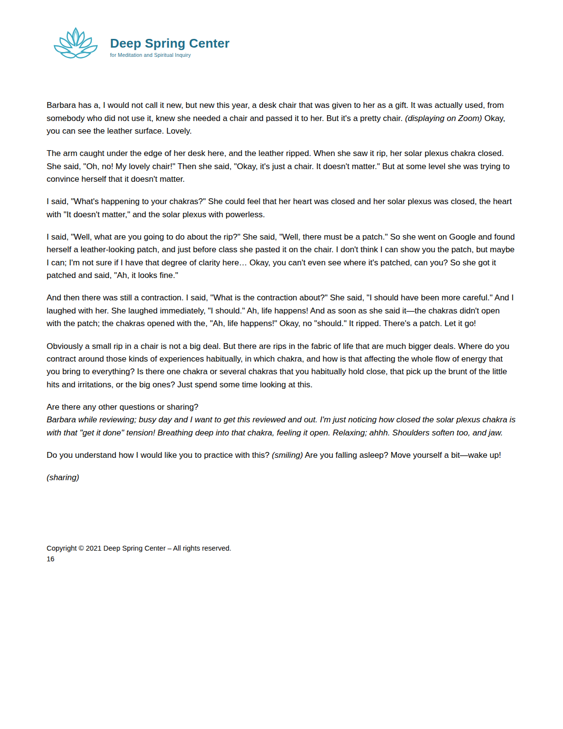Deep Spring Center
for Meditation and Spiritual Inquiry
Barbara has a, I would not call it new, but new this year, a desk chair that was given to her as a gift. It was actually used, from somebody who did not use it, knew she needed a chair and passed it to her. But it's a pretty chair. (displaying on Zoom) Okay, you can see the leather surface. Lovely.
The arm caught under the edge of her desk here, and the leather ripped. When she saw it rip, her solar plexus chakra closed. She said, "Oh, no! My lovely chair!" Then she said, "Okay, it's just a chair. It doesn't matter." But at some level she was trying to convince herself that it doesn't matter.
I said, "What's happening to your chakras?" She could feel that her heart was closed and her solar plexus was closed, the heart with "It doesn't matter," and the solar plexus with powerless.
I said, "Well, what are you going to do about the rip?" She said, "Well, there must be a patch." So she went on Google and found herself a leather-looking patch, and just before class she pasted it on the chair. I don't think I can show you the patch, but maybe I can; I'm not sure if I have that degree of clarity here… Okay, you can't even see where it's patched, can you? So she got it patched and said, "Ah, it looks fine."
And then there was still a contraction. I said, "What is the contraction about?" She said, "I should have been more careful." And I laughed with her. She laughed immediately, "I should." Ah, life happens! And as soon as she said it—the chakras didn't open with the patch; the chakras opened with the, "Ah, life happens!" Okay, no "should." It ripped. There's a patch. Let it go!
Obviously a small rip in a chair is not a big deal. But there are rips in the fabric of life that are much bigger deals. Where do you contract around those kinds of experiences habitually, in which chakra, and how is that affecting the whole flow of energy that you bring to everything? Is there one chakra or several chakras that you habitually hold close, that pick up the brunt of the little hits and irritations, or the big ones? Just spend some time looking at this.
Are there any other questions or sharing?
Barbara while reviewing; busy day and I want to get this reviewed and out. I'm just noticing how closed the solar plexus chakra is with that "get it done" tension! Breathing deep into that chakra, feeling it open. Relaxing; ahhh. Shoulders soften too, and jaw.
Do you understand how I would like you to practice with this? (smiling) Are you falling asleep? Move yourself a bit—wake up!
(sharing)
Copyright © 2021 Deep Spring Center – All rights reserved.
16